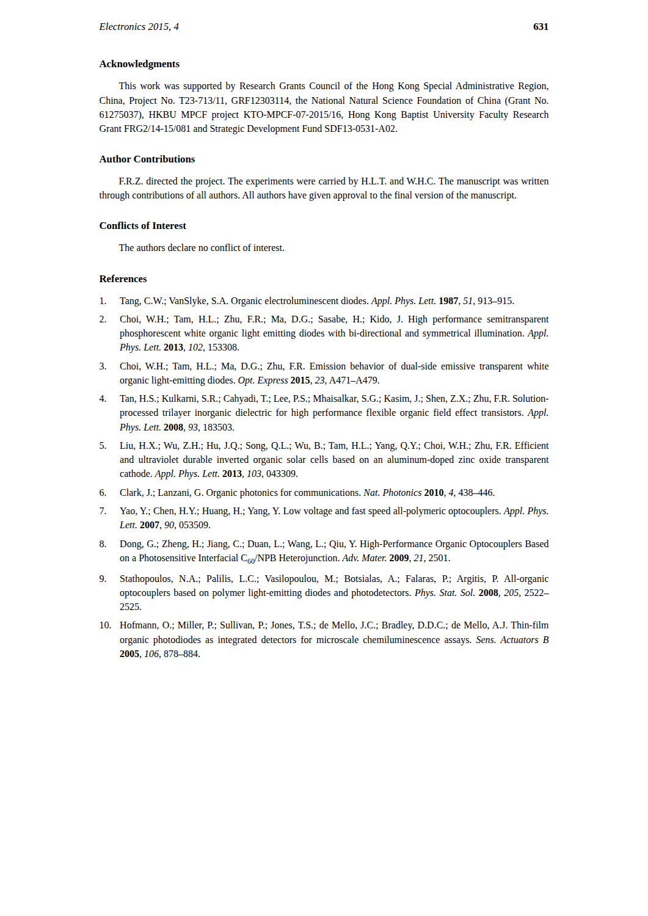Electronics 2015, 4 631
Acknowledgments
This work was supported by Research Grants Council of the Hong Kong Special Administrative Region, China, Project No. T23-713/11, GRF12303114, the National Natural Science Foundation of China (Grant No. 61275037), HKBU MPCF project KTO-MPCF-07-2015/16, Hong Kong Baptist University Faculty Research Grant FRG2/14-15/081 and Strategic Development Fund SDF13-0531-A02.
Author Contributions
F.R.Z. directed the project. The experiments were carried by H.L.T. and W.H.C. The manuscript was written through contributions of all authors. All authors have given approval to the final version of the manuscript.
Conflicts of Interest
The authors declare no conflict of interest.
References
Tang, C.W.; VanSlyke, S.A. Organic electroluminescent diodes. Appl. Phys. Lett. 1987, 51, 913–915.
Choi, W.H.; Tam, H.L.; Zhu, F.R.; Ma, D.G.; Sasabe, H.; Kido, J. High performance semitransparent phosphorescent white organic light emitting diodes with bi-directional and symmetrical illumination. Appl. Phys. Lett. 2013, 102, 153308.
Choi, W.H.; Tam, H.L.; Ma, D.G.; Zhu, F.R. Emission behavior of dual-side emissive transparent white organic light-emitting diodes. Opt. Express 2015, 23, A471–A479.
Tan, H.S.; Kulkarni, S.R.; Cahyadi, T.; Lee, P.S.; Mhaisalkar, S.G.; Kasim, J.; Shen, Z.X.; Zhu, F.R. Solution-processed trilayer inorganic dielectric for high performance flexible organic field effect transistors. Appl. Phys. Lett. 2008, 93, 183503.
Liu, H.X.; Wu, Z.H.; Hu, J.Q.; Song, Q.L.; Wu, B.; Tam, H.L.; Yang, Q.Y.; Choi, W.H.; Zhu, F.R. Efficient and ultraviolet durable inverted organic solar cells based on an aluminum-doped zinc oxide transparent cathode. Appl. Phys. Lett. 2013, 103, 043309.
Clark, J.; Lanzani, G. Organic photonics for communications. Nat. Photonics 2010, 4, 438–446.
Yao, Y.; Chen, H.Y.; Huang, H.; Yang, Y. Low voltage and fast speed all-polymeric optocouplers. Appl. Phys. Lett. 2007, 90, 053509.
Dong, G.; Zheng, H.; Jiang, C.; Duan, L.; Wang, L.; Qiu, Y. High-Performance Organic Optocouplers Based on a Photosensitive Interfacial C60/NPB Heterojunction. Adv. Mater. 2009, 21, 2501.
Stathopoulos, N.A.; Palilis, L.C.; Vasilopoulou, M.; Botsialas, A.; Falaras, P.; Argitis, P. All-organic optocouplers based on polymer light-emitting diodes and photodetectors. Phys. Stat. Sol. 2008, 205, 2522–2525.
Hofmann, O.; Miller, P.; Sullivan, P.; Jones, T.S.; de Mello, J.C.; Bradley, D.D.C.; de Mello, A.J. Thin-film organic photodiodes as integrated detectors for microscale chemiluminescence assays. Sens. Actuators B 2005, 106, 878–884.